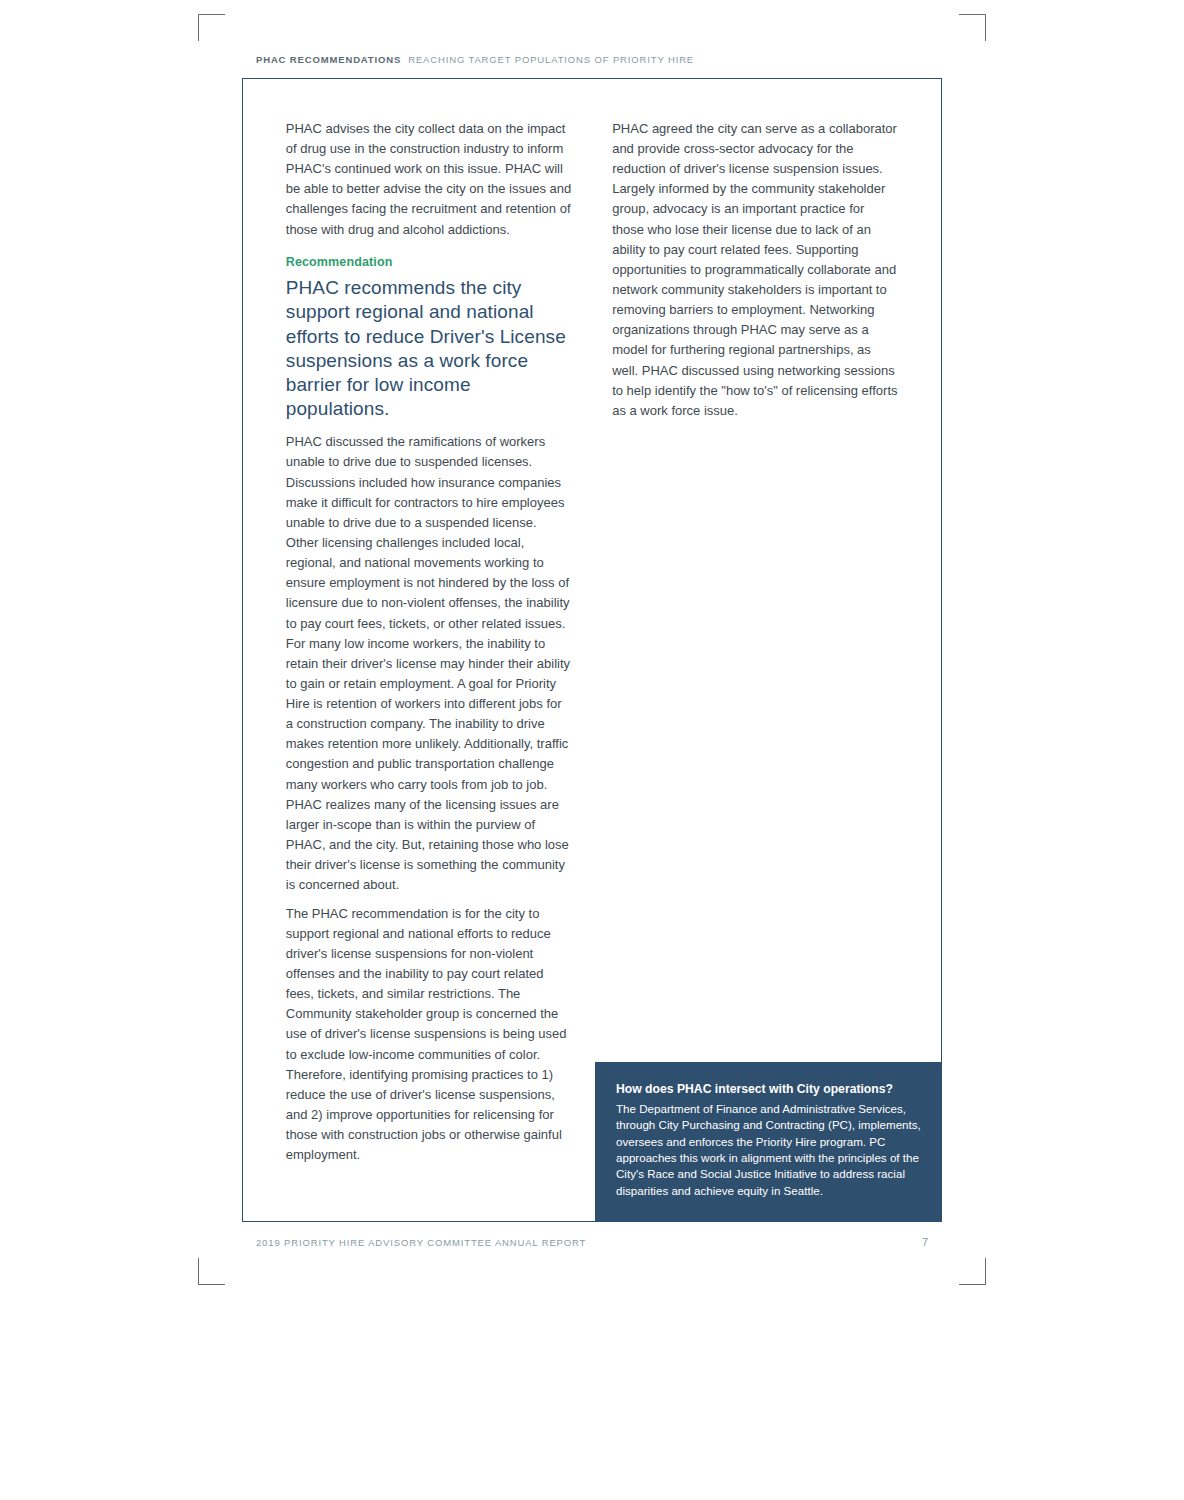PHAC RECOMMENDATIONS REACHING TARGET POPULATIONS OF PRIORITY HIRE
PHAC advises the city collect data on the impact of drug use in the construction industry to inform PHAC's continued work on this issue. PHAC will be able to better advise the city on the issues and challenges facing the recruitment and retention of those with drug and alcohol addictions.
Recommendation
PHAC recommends the city support regional and national efforts to reduce Driver's License suspensions as a work force barrier for low income populations.
PHAC discussed the ramifications of workers unable to drive due to suspended licenses. Discussions included how insurance companies make it difficult for contractors to hire employees unable to drive due to a suspended license. Other licensing challenges included local, regional, and national movements working to ensure employment is not hindered by the loss of licensure due to non-violent offenses, the inability to pay court fees, tickets, or other related issues. For many low income workers, the inability to retain their driver's license may hinder their ability to gain or retain employment. A goal for Priority Hire is retention of workers into different jobs for a construction company. The inability to drive makes retention more unlikely. Additionally, traffic congestion and public transportation challenge many workers who carry tools from job to job. PHAC realizes many of the licensing issues are larger in-scope than is within the purview of PHAC, and the city. But, retaining those who lose their driver's license is something the community is concerned about.
The PHAC recommendation is for the city to support regional and national efforts to reduce driver's license suspensions for non-violent offenses and the inability to pay court related fees, tickets, and similar restrictions. The Community stakeholder group is concerned the use of driver's license suspensions is being used to exclude low-income communities of color. Therefore, identifying promising practices to 1) reduce the use of driver's license suspensions, and 2) improve opportunities for relicensing for those with construction jobs or otherwise gainful employment.
PHAC agreed the city can serve as a collaborator and provide cross-sector advocacy for the reduction of driver's license suspension issues. Largely informed by the community stakeholder group, advocacy is an important practice for those who lose their license due to lack of an ability to pay court related fees. Supporting opportunities to programmatically collaborate and network community stakeholders is important to removing barriers to employment. Networking organizations through PHAC may serve as a model for furthering regional partnerships, as well. PHAC discussed using networking sessions to help identify the "how to's" of relicensing efforts as a work force issue.
How does PHAC intersect with City operations? The Department of Finance and Administrative Services, through City Purchasing and Contracting (PC), implements, oversees and enforces the Priority Hire program. PC approaches this work in alignment with the principles of the City's Race and Social Justice Initiative to address racial disparities and achieve equity in Seattle.
2019 PRIORITY HIRE ADVISORY COMMITTEE ANNUAL REPORT
7